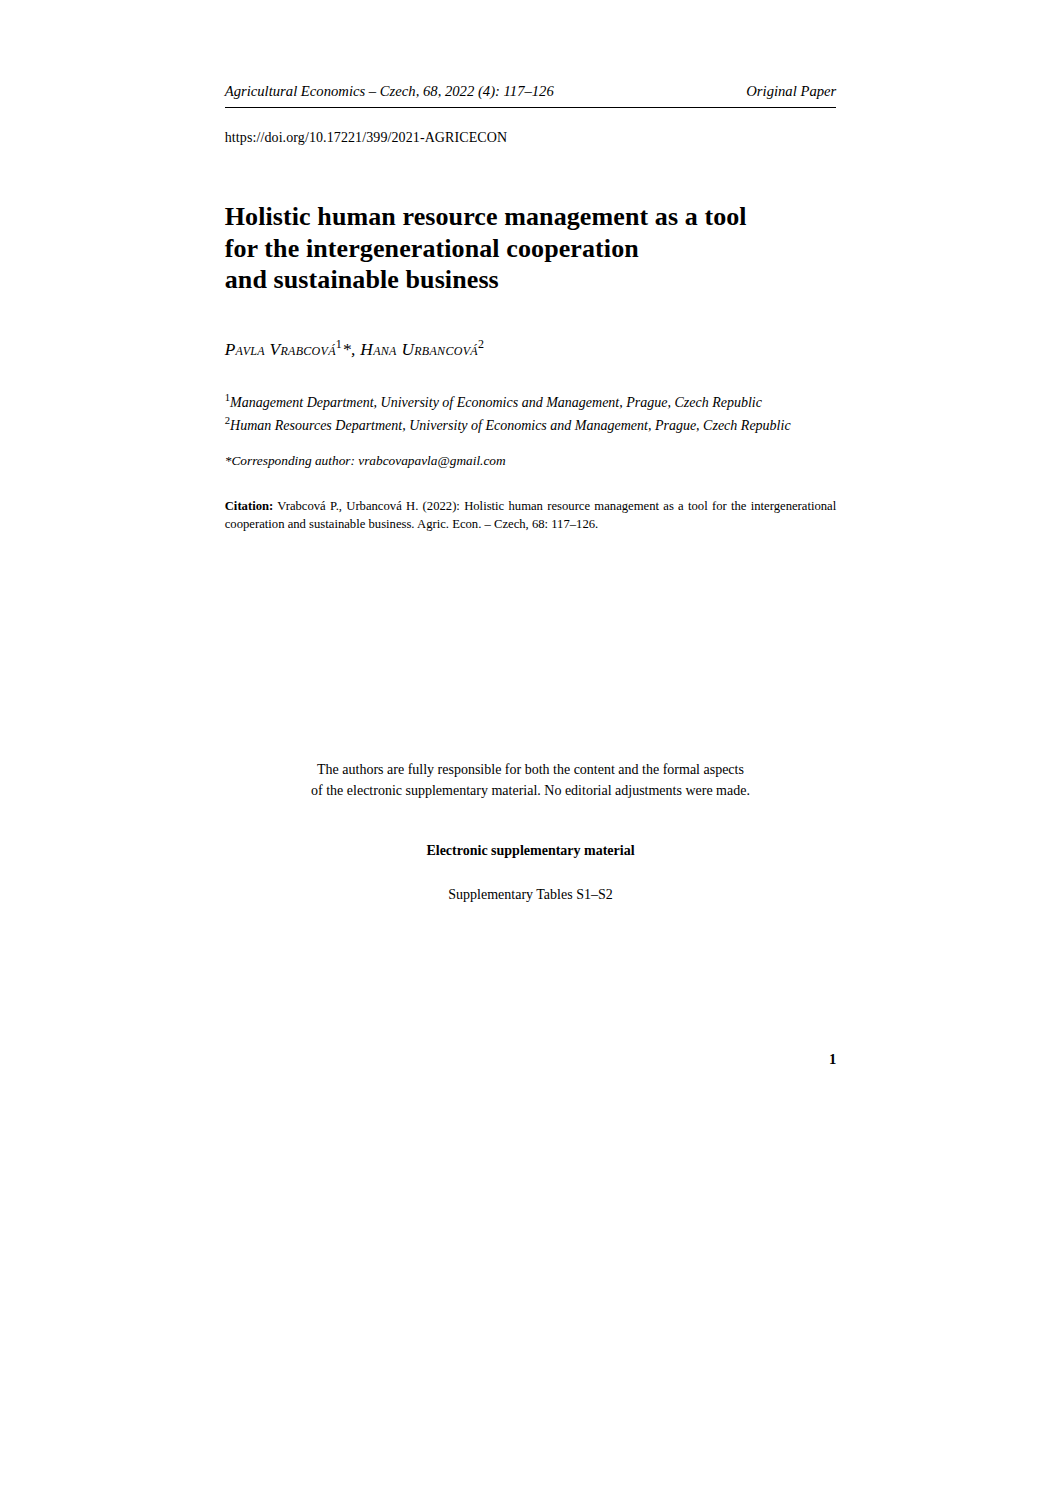Agricultural Economics – Czech, 68, 2022 (4): 117–126
Original Paper
https://doi.org/10.17221/399/2021-AGRICECON
Holistic human resource management as a tool
for the intergenerational cooperation
and sustainable business
Pavla Vrabcová1*, Hana Urbancová2
1Management Department, University of Economics and Management, Prague, Czech Republic
2Human Resources Department, University of Economics and Management, Prague, Czech Republic
*Corresponding author: vrabcovapavla@gmail.com
Citation: Vrabcová P., Urbancová H. (2022): Holistic human resource management as a tool for the intergenerational cooperation and sustainable business. Agric. Econ. – Czech, 68: 117–126.
The authors are fully responsible for both the content and the formal aspects
of the electronic supplementary material. No editorial adjustments were made.
Electronic supplementary material
Supplementary Tables S1–S2
1